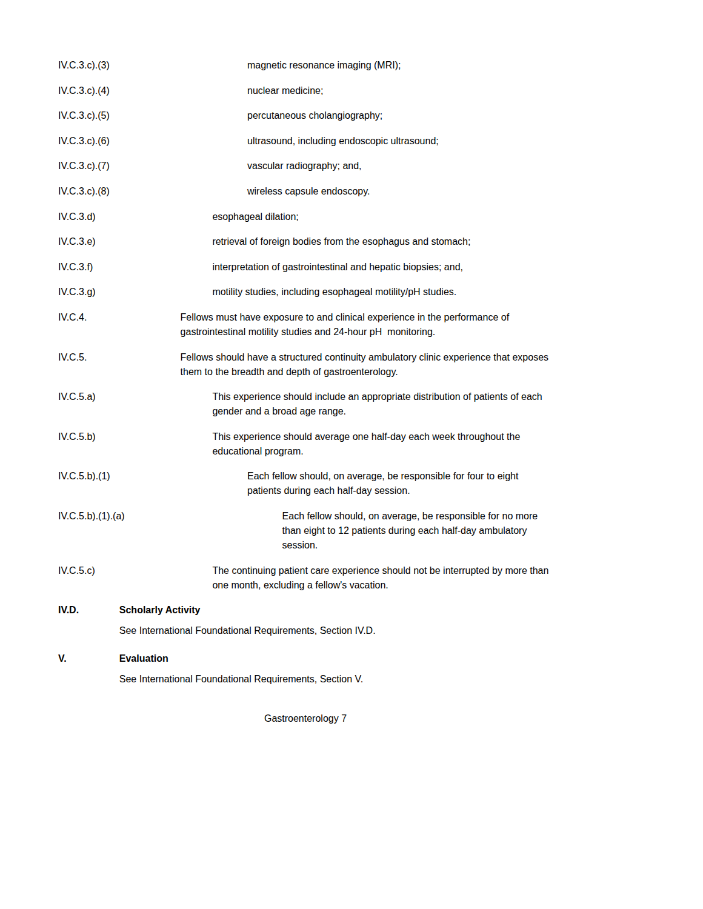IV.C.3.c).(3)
magnetic resonance imaging (MRI);
IV.C.3.c).(4)
nuclear medicine;
IV.C.3.c).(5)
percutaneous cholangiography;
IV.C.3.c).(6)
ultrasound, including endoscopic ultrasound;
IV.C.3.c).(7)
vascular radiography; and,
IV.C.3.c).(8)
wireless capsule endoscopy.
IV.C.3.d)
esophageal dilation;
IV.C.3.e)
retrieval of foreign bodies from the esophagus and stomach;
IV.C.3.f)
interpretation of gastrointestinal and hepatic biopsies; and,
IV.C.3.g)
motility studies, including esophageal motility/pH studies.
IV.C.4.
Fellows must have exposure to and clinical experience in the performance of gastrointestinal motility studies and 24-hour pH monitoring.
IV.C.5.
Fellows should have a structured continuity ambulatory clinic experience that exposes them to the breadth and depth of gastroenterology.
IV.C.5.a)
This experience should include an appropriate distribution of patients of each gender and a broad age range.
IV.C.5.b)
This experience should average one half-day each week throughout the educational program.
IV.C.5.b).(1)
Each fellow should, on average, be responsible for four to eight patients during each half-day session.
IV.C.5.b).(1).(a)
Each fellow should, on average, be responsible for no more than eight to 12 patients during each half-day ambulatory session.
IV.C.5.c)
The continuing patient care experience should not be interrupted by more than one month, excluding a fellow's vacation.
IV.D.
Scholarly Activity
See International Foundational Requirements, Section IV.D.
V.
Evaluation
See International Foundational Requirements, Section V.
Gastroenterology 7